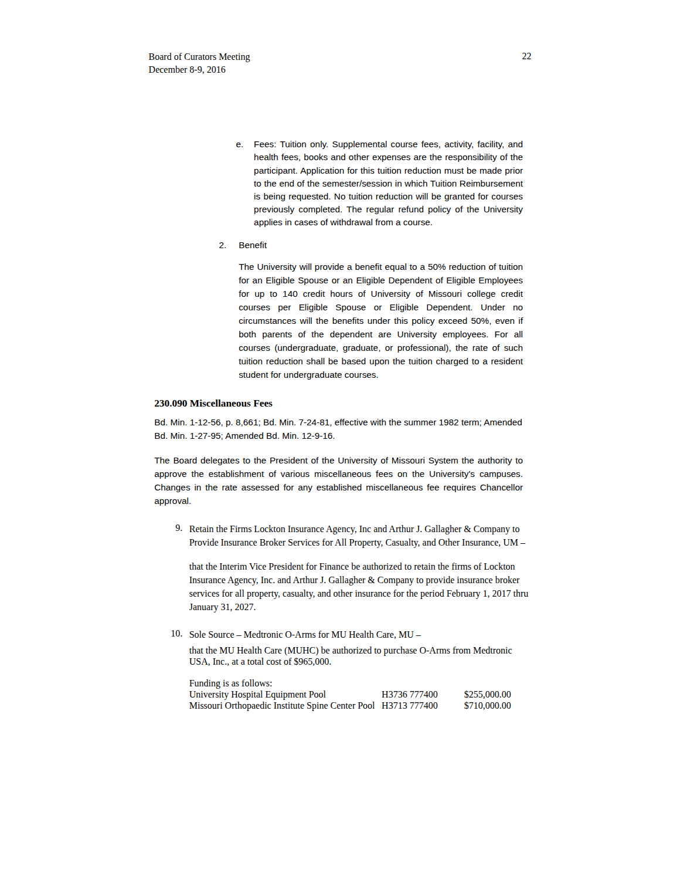Board of Curators Meeting
December 8-9, 2016
22
e. Fees: Tuition only. Supplemental course fees, activity, facility, and health fees, books and other expenses are the responsibility of the participant. Application for this tuition reduction must be made prior to the end of the semester/session in which Tuition Reimbursement is being requested. No tuition reduction will be granted for courses previously completed. The regular refund policy of the University applies in cases of withdrawal from a course.
2. Benefit
The University will provide a benefit equal to a 50% reduction of tuition for an Eligible Spouse or an Eligible Dependent of Eligible Employees for up to 140 credit hours of University of Missouri college credit courses per Eligible Spouse or Eligible Dependent. Under no circumstances will the benefits under this policy exceed 50%, even if both parents of the dependent are University employees. For all courses (undergraduate, graduate, or professional), the rate of such tuition reduction shall be based upon the tuition charged to a resident student for undergraduate courses.
230.090 Miscellaneous Fees
Bd. Min. 1-12-56, p. 8,661; Bd. Min. 7-24-81, effective with the summer 1982 term; Amended Bd. Min. 1-27-95; Amended Bd. Min. 12-9-16.
The Board delegates to the President of the University of Missouri System the authority to approve the establishment of various miscellaneous fees on the University's campuses. Changes in the rate assessed for any established miscellaneous fee requires Chancellor approval.
9.
Retain the Firms Lockton Insurance Agency, Inc and Arthur J. Gallagher & Company to Provide Insurance Broker Services for All Property, Casualty, and Other Insurance, UM –
that the Interim Vice President for Finance be authorized to retain the firms of Lockton Insurance Agency, Inc. and Arthur J. Gallagher & Company to provide insurance broker services for all property, casualty, and other insurance for the period February 1, 2017 thru January 31, 2027.
10.
Sole Source – Medtronic O-Arms for MU Health Care, MU –
that the MU Health Care (MUHC) be authorized to purchase O-Arms from Medtronic USA, Inc., at a total cost of $965,000.
Funding is as follows:
| University Hospital Equipment Pool | H3736 777400 | $255,000.00 |
| Missouri Orthopaedic Institute Spine Center Pool | H3713 777400 | $710,000.00 |